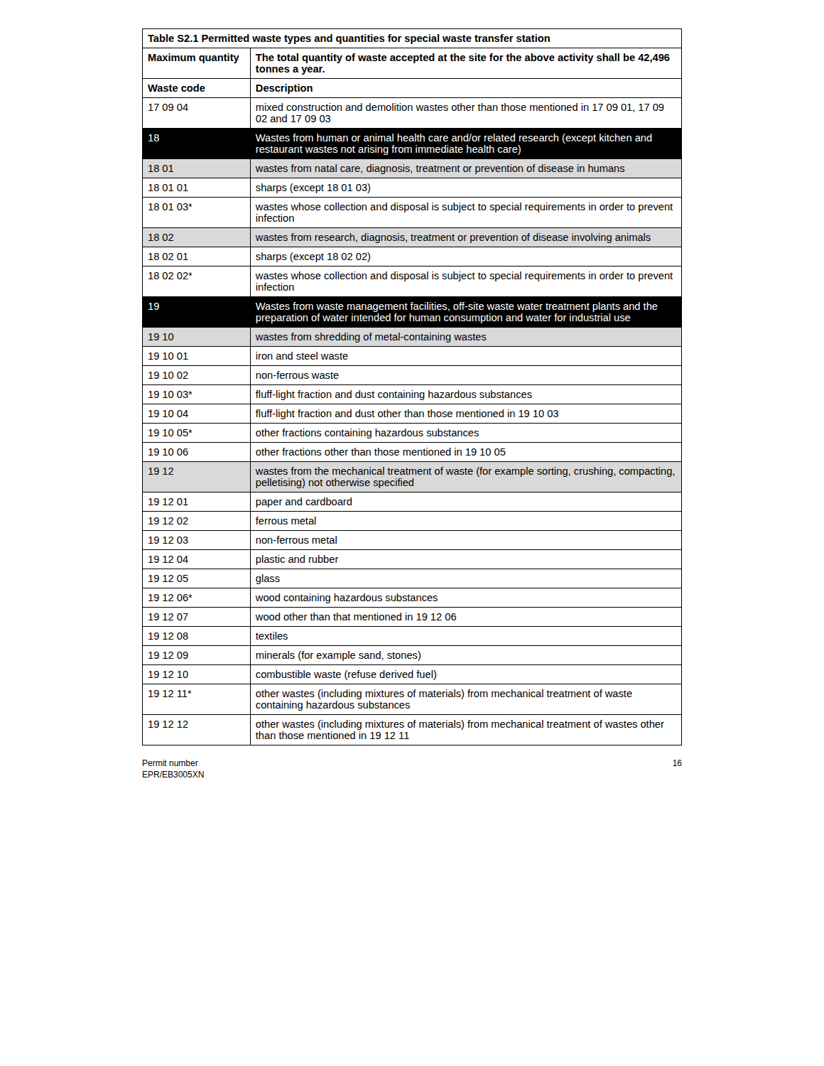| Table S2.1 Permitted waste types and quantities for special waste transfer station |
| Maximum quantity | The total quantity of waste accepted at the site for the above activity shall be 42,496 tonnes a year. |
| Waste code | Description |
| 17 09 04 | mixed construction and demolition wastes other than those mentioned in 17 09 01, 17 09 02 and 17 09 03 |
| 18 | Wastes from human or animal health care and/or related research (except kitchen and restaurant wastes not arising from immediate health care) |
| 18 01 | wastes from natal care, diagnosis, treatment or prevention of disease in humans |
| 18 01 01 | sharps (except 18 01 03) |
| 18 01 03* | wastes whose collection and disposal is subject to special requirements in order to prevent infection |
| 18 02 | wastes from research, diagnosis, treatment or prevention of disease involving animals |
| 18 02 01 | sharps (except 18 02 02) |
| 18 02 02* | wastes whose collection and disposal is subject to special requirements in order to prevent infection |
| 19 | Wastes from waste management facilities, off-site waste water treatment plants and the preparation of water intended for human consumption and water for industrial use |
| 19 10 | wastes from shredding of metal-containing wastes |
| 19 10 01 | iron and steel waste |
| 19 10 02 | non-ferrous waste |
| 19 10 03* | fluff-light fraction and dust containing hazardous substances |
| 19 10 04 | fluff-light fraction and dust other than those mentioned in 19 10 03 |
| 19 10 05* | other fractions containing hazardous substances |
| 19 10 06 | other fractions other than those mentioned in 19 10 05 |
| 19 12 | wastes from the mechanical treatment of waste (for example sorting, crushing, compacting, pelletising) not otherwise specified |
| 19 12 01 | paper and cardboard |
| 19 12 02 | ferrous metal |
| 19 12 03 | non-ferrous metal |
| 19 12 04 | plastic and rubber |
| 19 12 05 | glass |
| 19 12 06* | wood containing hazardous substances |
| 19 12 07 | wood other than that mentioned in 19 12 06 |
| 19 12 08 | textiles |
| 19 12 09 | minerals (for example sand, stones) |
| 19 12 10 | combustible waste (refuse derived fuel) |
| 19 12 11* | other wastes (including mixtures of materials) from mechanical treatment of waste containing hazardous substances |
| 19 12 12 | other wastes (including mixtures of materials) from mechanical treatment of wastes other than those mentioned in 19 12 11 |
Permit number
EPR/EB3005XN
16